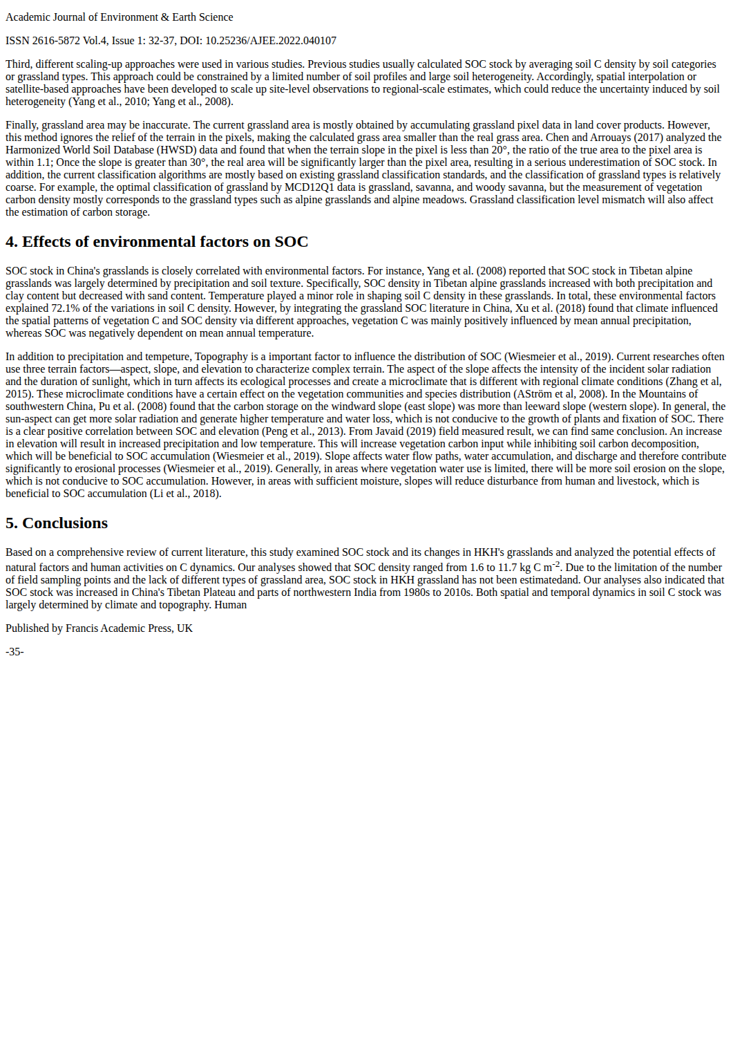Academic Journal of Environment & Earth Science
ISSN 2616-5872 Vol.4, Issue 1: 32-37, DOI: 10.25236/AJEE.2022.040107
Third, different scaling-up approaches were used in various studies. Previous studies usually calculated SOC stock by averaging soil C density by soil categories or grassland types. This approach could be constrained by a limited number of soil profiles and large soil heterogeneity. Accordingly, spatial interpolation or satellite-based approaches have been developed to scale up site-level observations to regional-scale estimates, which could reduce the uncertainty induced by soil heterogeneity (Yang et al., 2010; Yang et al., 2008).
Finally, grassland area may be inaccurate. The current grassland area is mostly obtained by accumulating grassland pixel data in land cover products. However, this method ignores the relief of the terrain in the pixels, making the calculated grass area smaller than the real grass area. Chen and Arrouays (2017) analyzed the Harmonized World Soil Database (HWSD) data and found that when the terrain slope in the pixel is less than 20°, the ratio of the true area to the pixel area is within 1.1; Once the slope is greater than 30°, the real area will be significantly larger than the pixel area, resulting in a serious underestimation of SOC stock. In addition, the current classification algorithms are mostly based on existing grassland classification standards, and the classification of grassland types is relatively coarse. For example, the optimal classification of grassland by MCD12Q1 data is grassland, savanna, and woody savanna, but the measurement of vegetation carbon density mostly corresponds to the grassland types such as alpine grasslands and alpine meadows. Grassland classification level mismatch will also affect the estimation of carbon storage.
4. Effects of environmental factors on SOC
SOC stock in China's grasslands is closely correlated with environmental factors. For instance, Yang et al. (2008) reported that SOC stock in Tibetan alpine grasslands was largely determined by precipitation and soil texture. Specifically, SOC density in Tibetan alpine grasslands increased with both precipitation and clay content but decreased with sand content. Temperature played a minor role in shaping soil C density in these grasslands. In total, these environmental factors explained 72.1% of the variations in soil C density. However, by integrating the grassland SOC literature in China, Xu et al. (2018) found that climate influenced the spatial patterns of vegetation C and SOC density via different approaches, vegetation C was mainly positively influenced by mean annual precipitation, whereas SOC was negatively dependent on mean annual temperature.
In addition to precipitation and tempeture, Topography is a important factor to influence the distribution of SOC (Wiesmeier et al., 2019). Current researches often use three terrain factors—aspect, slope, and elevation to characterize complex terrain. The aspect of the slope affects the intensity of the incident solar radiation and the duration of sunlight, which in turn affects its ecological processes and create a microclimate that is different with regional climate conditions (Zhang et al, 2015). These microclimate conditions have a certain effect on the vegetation communities and species distribution (AStröm et al, 2008). In the Mountains of southwestern China, Pu et al. (2008) found that the carbon storage on the windward slope (east slope) was more than leeward slope (western slope). In general, the sun-aspect can get more solar radiation and generate higher temperature and water loss, which is not conducive to the growth of plants and fixation of SOC. There is a clear positive correlation between SOC and elevation (Peng et al., 2013). From Javaid (2019) field measured result, we can find same conclusion. An increase in elevation will result in increased precipitation and low temperature. This will increase vegetation carbon input while inhibiting soil carbon decomposition, which will be beneficial to SOC accumulation (Wiesmeier et al., 2019). Slope affects water flow paths, water accumulation, and discharge and therefore contribute significantly to erosional processes (Wiesmeier et al., 2019). Generally, in areas where vegetation water use is limited, there will be more soil erosion on the slope, which is not conducive to SOC accumulation. However, in areas with sufficient moisture, slopes will reduce disturbance from human and livestock, which is beneficial to SOC accumulation (Li et al., 2018).
5. Conclusions
Based on a comprehensive review of current literature, this study examined SOC stock and its changes in HKH's grasslands and analyzed the potential effects of natural factors and human activities on C dynamics. Our analyses showed that SOC density ranged from 1.6 to 11.7 kg C m-2. Due to the limitation of the number of field sampling points and the lack of different types of grassland area, SOC stock in HKH grassland has not been estimatedand. Our analyses also indicated that SOC stock was increased in China's Tibetan Plateau and parts of northwestern India from 1980s to 2010s. Both spatial and temporal dynamics in soil C stock was largely determined by climate and topography. Human
Published by Francis Academic Press, UK
-35-